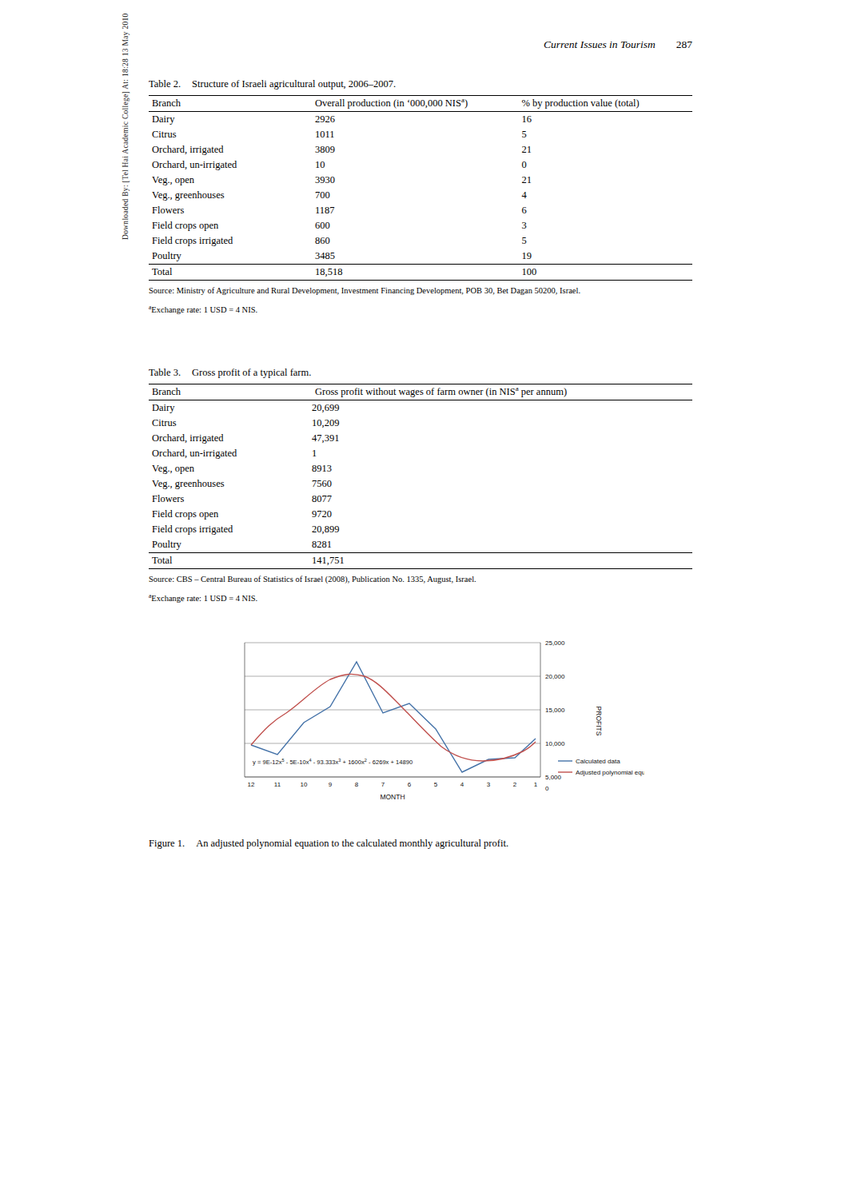Downloaded By: [Tel Hai Academic College] At: 18:28 13 May 2010
Current Issues in Tourism 287
Table 2. Structure of Israeli agricultural output, 2006–2007.
| Branch | Overall production (in ‘000,000 NIS a ) | % by production value (total) |
| --- | --- | --- |
| Dairy | 2926 | 16 |
| Citrus | 1011 | 5 |
| Orchard, irrigated | 3809 | 21 |
| Orchard, un-irrigated | 10 | 0 |
| Veg., open | 3930 | 21 |
| Veg., greenhouses | 700 | 4 |
| Flowers | 1187 | 6 |
| Field crops open | 600 | 3 |
| Field crops irrigated | 860 | 5 |
| Poultry | 3485 | 19 |
| Total | 18,518 | 100 |
Source: Ministry of Agriculture and Rural Development, Investment Financing Development, POB 30, Bet Dagan 50200, Israel.
aExchange rate: 1 USD = 4 NIS.
Table 3. Gross profit of a typical farm.
| Branch | Gross profit without wages of farm owner (in NIS a per annum) |
| --- | --- |
| Dairy | 20,699 |
| Citrus | 10,209 |
| Orchard, irrigated | 47,391 |
| Orchard, un-irrigated | 1 |
| Veg., open | 8913 |
| Veg., greenhouses | 7560 |
| Flowers | 8077 |
| Field crops open | 9720 |
| Field crops irrigated | 20,899 |
| Poultry | 8281 |
| Total | 141,751 |
Source: CBS – Central Bureau of Statistics of Israel (2008), Publication No. 1335, August, Israel.
aExchange rate: 1 USD = 4 NIS.
25,000 20,000 15,000 10,000 5,000 0 0 PROFITS 12 11 10 9 8 7 6 5 4 3 2 1 MONTH y = 9E-12x5 - 5E-10x4 - 93.333x3 + 1600x2 - 6269x + 14890 Calculated data Adjusted polynomial equation
Figure 1. An adjusted polynomial equation to the calculated monthly agricultural profit.